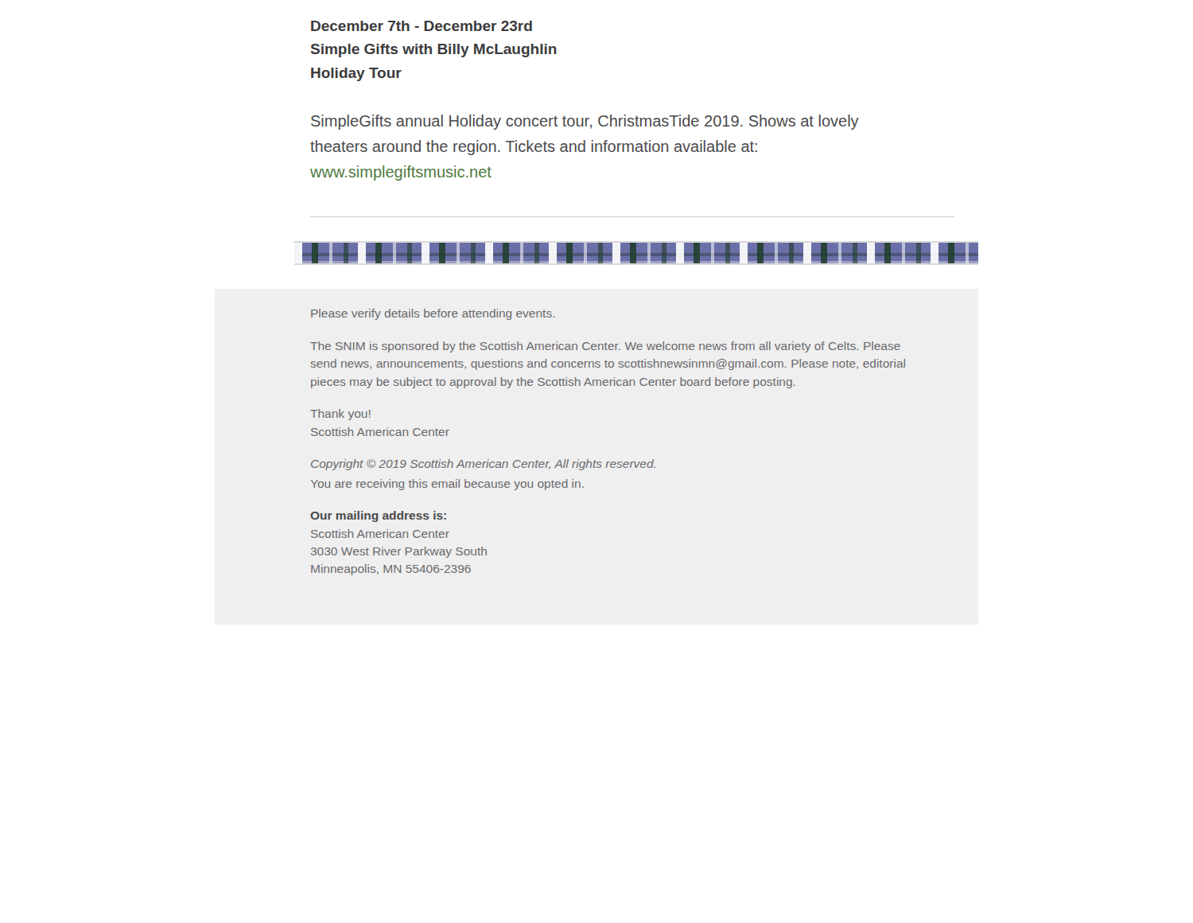December 7th - December 23rd
Simple Gifts with Billy McLaughlin
Holiday Tour
SimpleGifts annual Holiday concert tour, ChristmasTide 2019. Shows at lovely theaters around the region. Tickets and information available at: www.simplegiftsmusic.net
Please verify details before attending events.
The SNIM is sponsored by the Scottish American Center. We welcome news from all variety of Celts. Please send news, announcements, questions and concerns to scottishnewsinmn@gmail.com. Please note, editorial pieces may be subject to approval by the Scottish American Center board before posting.
Thank you! Scottish American Center
Copyright © 2019 Scottish American Center, All rights reserved.
You are receiving this email because you opted in.
Our mailing address is:
Scottish American Center 3030 West River Parkway South Minneapolis, MN 55406-2396